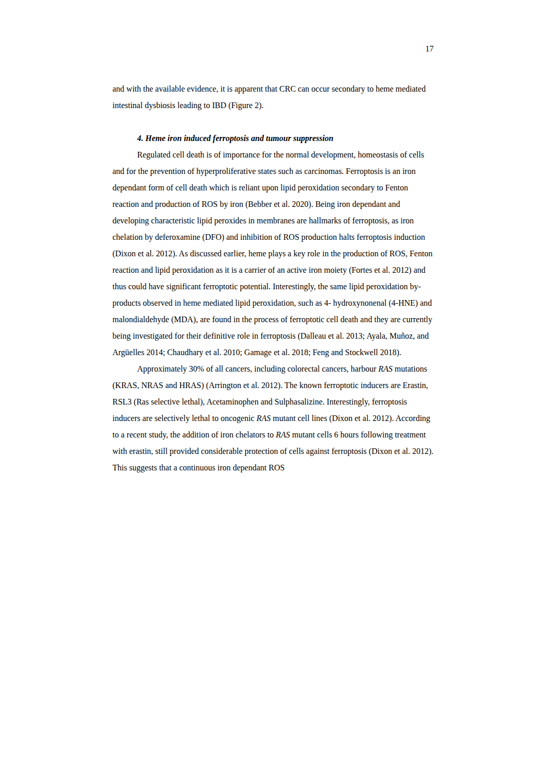17
and with the available evidence, it is apparent that CRC can occur secondary to heme mediated intestinal dysbiosis leading to IBD (Figure 2).
4. Heme iron induced ferroptosis and tumour suppression
Regulated cell death is of importance for the normal development, homeostasis of cells and for the prevention of hyperproliferative states such as carcinomas. Ferroptosis is an iron dependant form of cell death which is reliant upon lipid peroxidation secondary to Fenton reaction and production of ROS by iron (Bebber et al. 2020). Being iron dependant and developing characteristic lipid peroxides in membranes are hallmarks of ferroptosis, as iron chelation by deferoxamine (DFO) and inhibition of ROS production halts ferroptosis induction (Dixon et al. 2012). As discussed earlier, heme plays a key role in the production of ROS, Fenton reaction and lipid peroxidation as it is a carrier of an active iron moiety (Fortes et al. 2012) and thus could have significant ferroptotic potential. Interestingly, the same lipid peroxidation by-products observed in heme mediated lipid peroxidation, such as 4- hydroxynonenal (4-HNE) and malondialdehyde (MDA), are found in the process of ferroptotic cell death and they are currently being investigated for their definitive role in ferroptosis (Dalleau et al. 2013; Ayala, Muñoz, and Argüelles 2014; Chaudhary et al. 2010; Gamage et al. 2018; Feng and Stockwell 2018).
Approximately 30% of all cancers, including colorectal cancers, harbour RAS mutations (KRAS, NRAS and HRAS) (Arrington et al. 2012). The known ferroptotic inducers are Erastin, RSL3 (Ras selective lethal), Acetaminophen and Sulphasalizine. Interestingly, ferroptosis inducers are selectively lethal to oncogenic RAS mutant cell lines (Dixon et al. 2012). According to a recent study, the addition of iron chelators to RAS mutant cells 6 hours following treatment with erastin, still provided considerable protection of cells against ferroptosis (Dixon et al. 2012). This suggests that a continuous iron dependant ROS